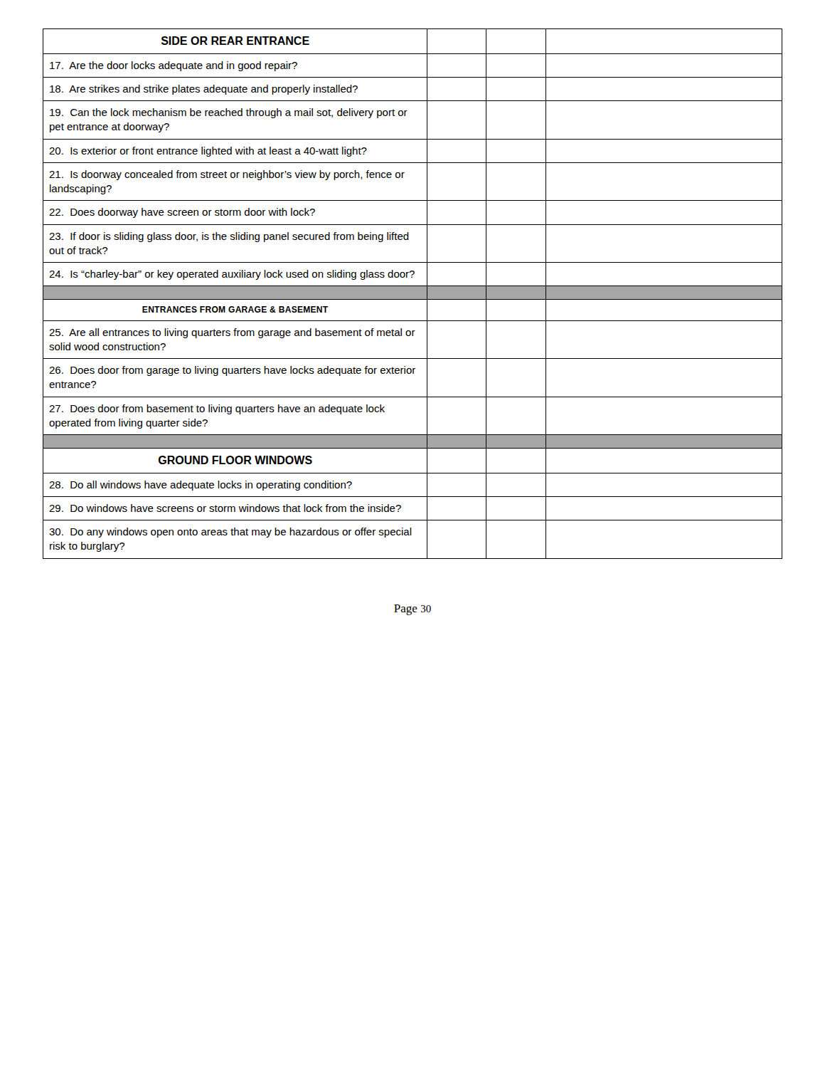| SIDE OR REAR ENTRANCE | | | |
| 17. Are the door locks adequate and in good repair? | | | |
| 18. Are strikes and strike plates adequate and properly installed? | | | |
| 19. Can the lock mechanism be reached through a mail sot, delivery port or pet entrance at doorway? | | | |
| 20. Is exterior or front entrance lighted with at least a 40-watt light? | | | |
| 21. Is doorway concealed from street or neighbor’s view by porch, fence or landscaping? | | | |
| 22. Does doorway have screen or storm door with lock? | | | |
| 23. If door is sliding glass door, is the sliding panel secured from being lifted out of track? | | | |
| 24. Is “charley-bar” or key operated auxiliary lock used on sliding glass door? | | | |
| ENTRANCES FROM GARAGE & BASEMENT | | | |
| 25. Are all entrances to living quarters from garage and basement of metal or solid wood construction? | | | |
| 26. Does door from garage to living quarters have locks adequate for exterior entrance? | | | |
| 27. Does door from basement to living quarters have an adequate lock operated from living quarter side? | | | |
| GROUND FLOOR WINDOWS | | | |
| 28. Do all windows have adequate locks in operating condition? | | | |
| 29. Do windows have screens or storm windows that lock from the inside? | | | |
| 30. Do any windows open onto areas that may be hazardous or offer special risk to burglary? | | | |
Page 30